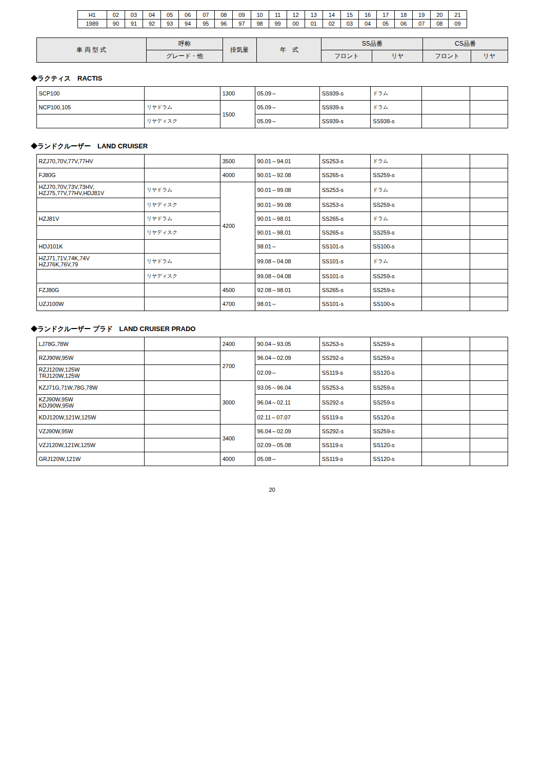| H1 | 02 | 03 | 04 | 05 | 06 | 07 | 08 | 09 | 10 | 11 | 12 | 13 | 14 | 15 | 16 | 17 | 18 | 19 | 20 | 21 |
| 1989 | 90 | 91 | 92 | 93 | 94 | 95 | 96 | 97 | 98 | 99 | 00 | 01 | 02 | 03 | 04 | 05 | 06 | 07 | 08 | 09 |
| 車 両 型 式 | 呼称 | 排気量 | 年 式 | SS品番 | CS品番 |
| グレード・他 | フロント | リヤ | フロント | リヤ |
◆ラクティス　RACTIS
| SCP100 | | 1300 | 05.09～ | SS939-s | ドラム | | |
| NCP100,105 | リヤドラム | 1500 | 05.09～ | SS939-s | ドラム | | |
| | リヤディスク | 05.09～ | SS939-s | SS938-s | | |
◆ランドクルーザー　LAND CRUISER
| RZJ70,70V,77V,77HV | | 3500 | 90.01～94.01 | SS253-s | ドラム | | |
| FJ80G | | 4000 | 90.01～92.08 | SS265-s | SS259-s | | |
| HZJ70,70V,73V,73HV, HZJ75,77V,77HV,HDJ81V | リヤドラム | 4200 | 90.01～99.08 | SS253-s | ドラム | | |
| | リヤディスク | 90.01～99.08 | SS253-s | SS259-s | | |
| HZJ81V | リヤドラム | 90.01～98.01 | SS265-s | ドラム | | |
| | リヤディスク | 90.01～98.01 | SS265-s | SS259-s | | |
| HDJ101K | | 98.01～ | SS101-s | SS100-s | | |
| HZJ71,71V,74K,74V HZJ76K,76V,79 | リヤドラム | 99.08～04.08 | SS101-s | ドラム | | |
| | リヤディスク | | 99.08～04.08 | SS101-s | SS259-s | | |
| FZJ80G | | 4500 | 92.08～98.01 | SS265-s | SS259-s | | |
| UZJ100W | | 4700 | 98.01～ | SS101-s | SS100-s | | |
◆ランドクルーザー プラド　LAND CRUISER PRADO
| LJ78G,78W | | 2400 | 90.04～93.05 | SS253-s | SS259-s | | |
| RZJ90W,95W | | 2700 | 96.04～02.09 | SS292-s | SS259-s | | |
| RZJ120W,125W TRJ120W,125W | | 02.09～ | SS119-s | SS120-s | | |
| KZJ71G,71W,78G,78W | | 3000 | 93.05～96.04 | SS253-s | SS259-s | | |
| KZJ90W,95W KDJ90W,95W | | 96.04～02.11 | SS292-s | SS259-s | | |
| KDJ120W,121W,125W | | 02.11～07.07 | SS119-s | SS120-s | | |
| VZJ90W,95W | | 3400 | 96.04～02.09 | SS292-s | SS259-s | | |
| VZJ120W,121W,125W | | 02.09～05.08 | SS119-s | SS120-s | | |
| GRJ120W,121W | | 4000 | 05.08～ | SS119-s | SS120-s | | |
20